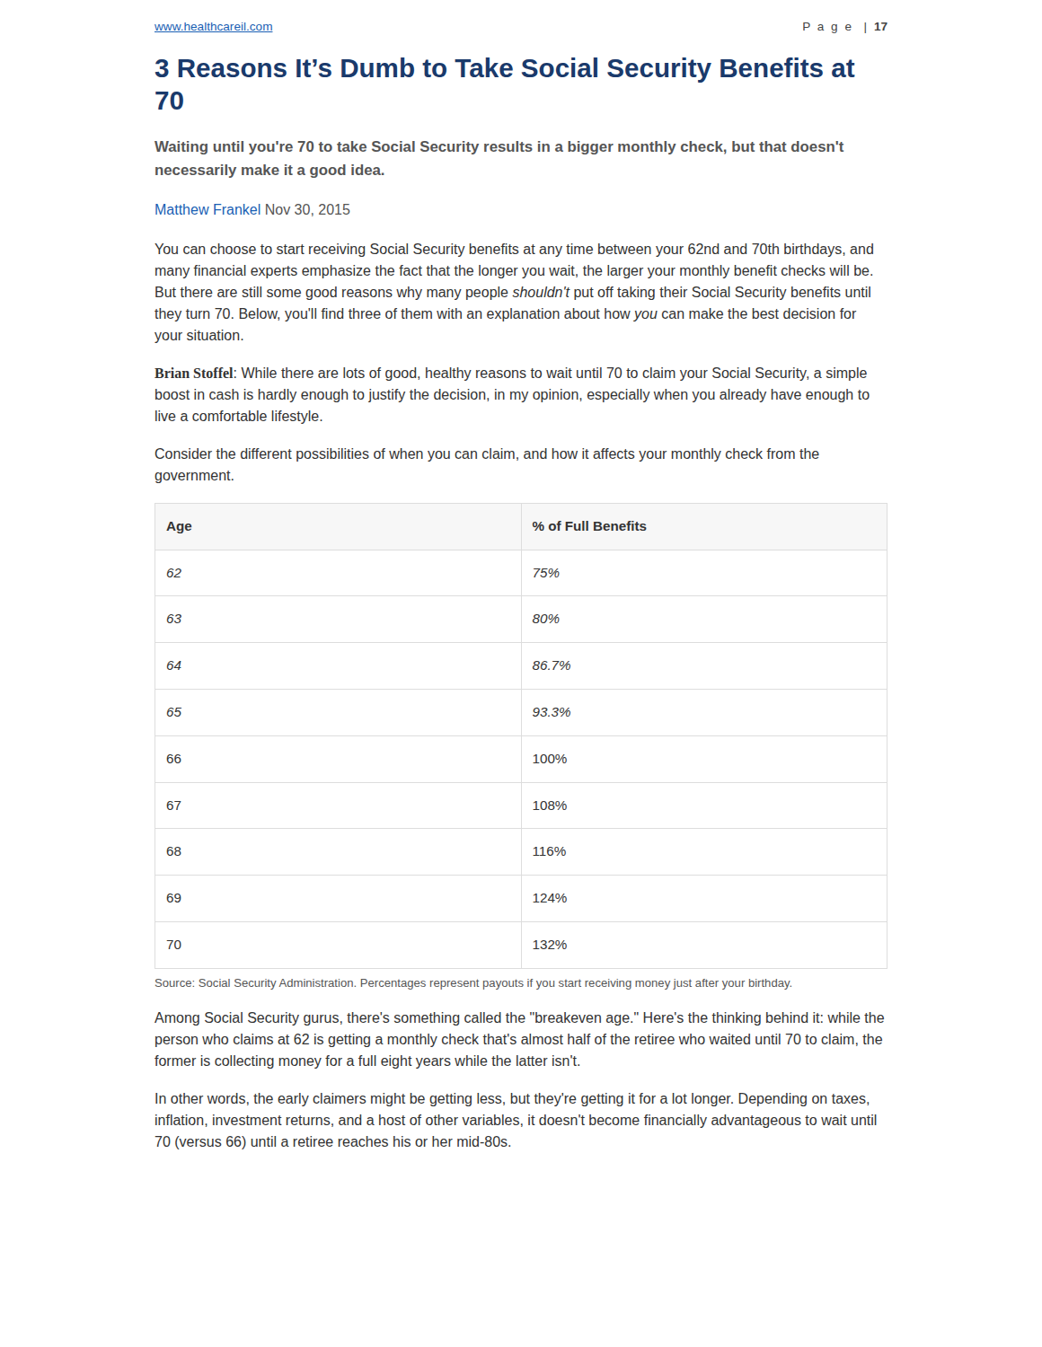www.healthcareil.com P a g e | 17
3 Reasons It’s Dumb to Take Social Security Benefits at 70
Waiting until you're 70 to take Social Security results in a bigger monthly check, but that doesn't necessarily make it a good idea.
Matthew Frankel Nov 30, 2015
You can choose to start receiving Social Security benefits at any time between your 62nd and 70th birthdays, and many financial experts emphasize the fact that the longer you wait, the larger your monthly benefit checks will be. But there are still some good reasons why many people shouldn't put off taking their Social Security benefits until they turn 70. Below, you'll find three of them with an explanation about how you can make the best decision for your situation.
Brian Stoffel: While there are lots of good, healthy reasons to wait until 70 to claim your Social Security, a simple boost in cash is hardly enough to justify the decision, in my opinion, especially when you already have enough to live a comfortable lifestyle.
Consider the different possibilities of when you can claim, and how it affects your monthly check from the government.
| Age | % of Full Benefits |
| --- | --- |
| 62 | 75% |
| 63 | 80% |
| 64 | 86.7% |
| 65 | 93.3% |
| 66 | 100% |
| 67 | 108% |
| 68 | 116% |
| 69 | 124% |
| 70 | 132% |
Source: Social Security Administration. Percentages represent payouts if you start receiving money just after your birthday.
Among Social Security gurus, there's something called the "breakeven age." Here's the thinking behind it: while the person who claims at 62 is getting a monthly check that's almost half of the retiree who waited until 70 to claim, the former is collecting money for a full eight years while the latter isn't.
In other words, the early claimers might be getting less, but they're getting it for a lot longer. Depending on taxes, inflation, investment returns, and a host of other variables, it doesn't become financially advantageous to wait until 70 (versus 66) until a retiree reaches his or her mid-80s.